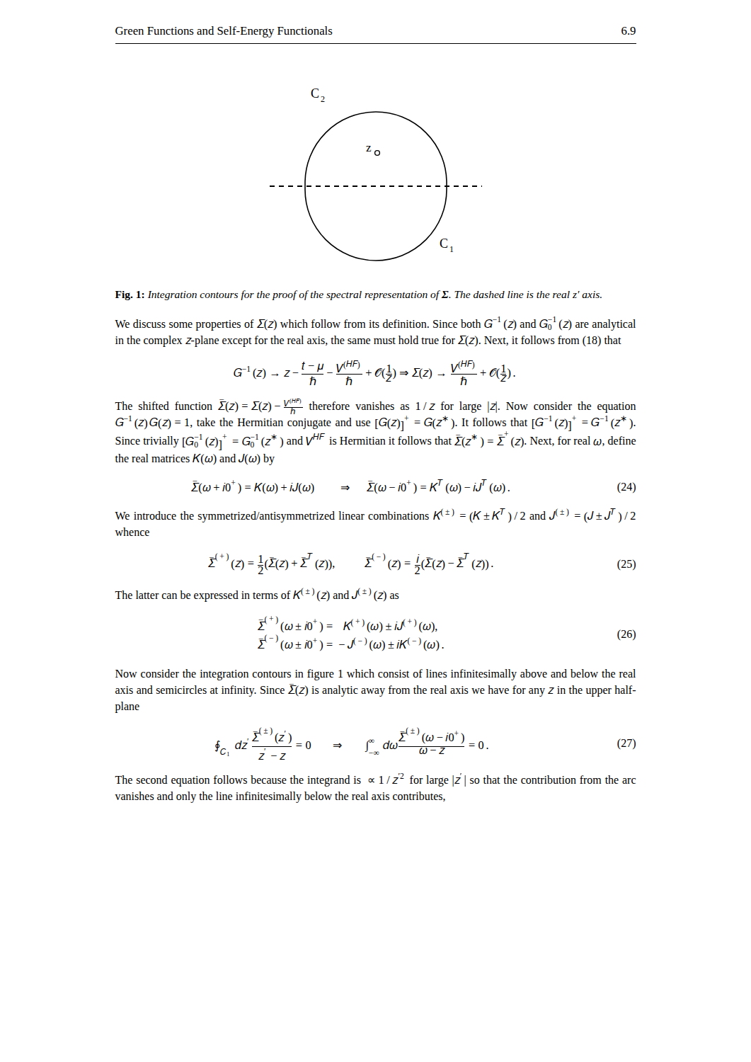Green Functions and Self-Energy Functionals 6.9
z C 2 C 1
Fig. 1: Integration contours for the proof of the spectral representation of Σ. The dashed line is the real z′ axis.
We discuss some properties of Σ(z) which follow from its definition. Since both G−1(z) and G0−1(z) are analytical in the complex z-plane except for the real axis, the same must hold true for Σ(z). Next, it follows from (18) that
G−1(z) → z− t−μℏ − V(HF)ℏ + 𝒪(1z) ⇒ Σ(z) → V(HF)ℏ + 𝒪(1z) .
The shifted function Σ¯(z)=Σ(z)−V(HF)h therefore vanishes as 1/z for large |z|. Now consider the equation G−1(z)G(z)=1, take the Hermitian conjugate and use [G(z)]+=G(z∗). It follows that [G−1(z)]+=G−1(z∗). Since trivially [G0−1(z)]+=G0−1(z∗) and VHF is Hermitian it follows that Σ¯(z∗)=Σ¯+(z). Next, for real ω, define the real matrices K(ω) and J(ω) by
Σ¯(ω+i0+) = K(ω) + iJ(ω) ⇒ Σ¯(ω−i0+) = KT(ω) − iJT(ω) .
(24)
We introduce the symmetrized/antisymmetrized linear combinations K(±)=(K±KT)/2 and J(±)=(J±JT)/2 whence
Σ¯(+)(z) = 12 ( Σ¯(z) + Σ¯T(z) ) , Σ¯(−)(z) = i2 ( Σ¯(z) − Σ¯T(z) ) .
(25)
The latter can be expressed in terms of K(±)(z) and J(±)(z) as
Σ¯(+)(ω±i0+) = K(+)(ω) ± iJ(+)(ω) ,
Σ¯(−)(ω±i0+) = − J(−)(ω) ± iK(−)(ω) .
(26)
Now consider the integration contours in figure 1 which consist of lines infinitesimally above and below the real axis and semicircles at infinity. Since Σ¯(z) is analytic away from the real axis we have for any z in the upper half-plane
∮C1 dz′ Σ¯(±)(z′) z′−z =0 ⇒ ∫−∞∞ dω Σ¯(±)(ω−i0+) ω−z =0 .
(27)
The second equation follows because the integrand is ∝1/z′2 for large |z′| so that the contribution from the arc vanishes and only the line infinitesimally below the real axis contributes,